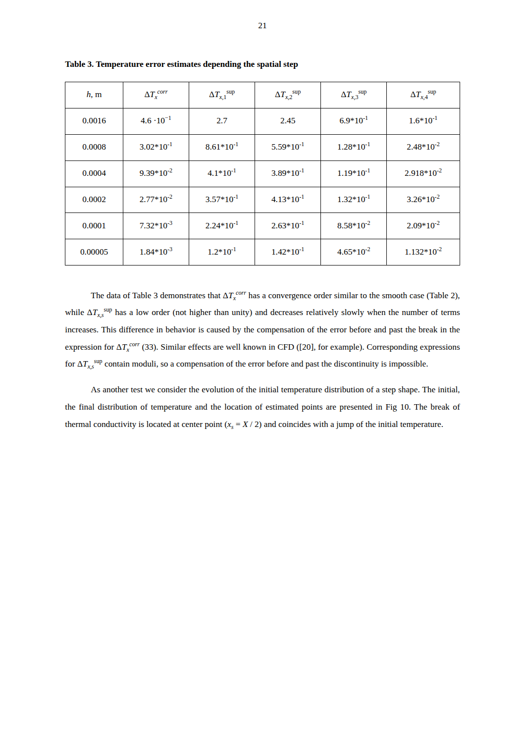21
Table 3. Temperature error estimates depending the spatial step
| h , m | Δ T x corr | Δ T x ,1 sup | Δ T x ,2 sup | Δ T x ,3 sup | Δ T x ,4 sup |
| --- | --- | --- | --- | --- | --- |
| 0.0016 | 4.6 ·10 −1 | 2.7 | 2.45 | 6.9*10 -1 | 1.6*10 -1 |
| 0.0008 | 3.02*10 -1 | 8.61*10 -1 | 5.59*10 -1 | 1.28*10 -1 | 2.48*10 -2 |
| 0.0004 | 9.39*10 -2 | 4.1*10 -1 | 3.89*10 -1 | 1.19*10 -1 | 2.918*10 -2 |
| 0.0002 | 2.77*10 -2 | 3.57*10 -1 | 4.13*10 -1 | 1.32*10 -1 | 3.26*10 -2 |
| 0.0001 | 7.32*10 -3 | 2.24*10 -1 | 2.63*10 -1 | 8.58*10 -2 | 2.09*10 -2 |
| 0.00005 | 1.84*10 -3 | 1.2*10 -1 | 1.42*10 -1 | 4.65*10 -2 | 1.132*10 -2 |
The data of Table 3 demonstrates that ΔTxcorr has a convergence order similar to the smooth case (Table 2), while ΔTx,ssup has a low order (not higher than unity) and decreases relatively slowly when the number of terms increases. This difference in behavior is caused by the compensation of the error before and past the break in the expression for ΔTxcorr (33). Similar effects are well known in CFD ([20], for example). Corresponding expressions for ΔTx,ssup contain moduli, so a compensation of the error before and past the discontinuity is impossible.
As another test we consider the evolution of the initial temperature distribution of a step shape. The initial, the final distribution of temperature and the location of estimated points are presented in Fig 10. The break of thermal conductivity is located at center point (xs = X / 2) and coincides with a jump of the initial temperature.